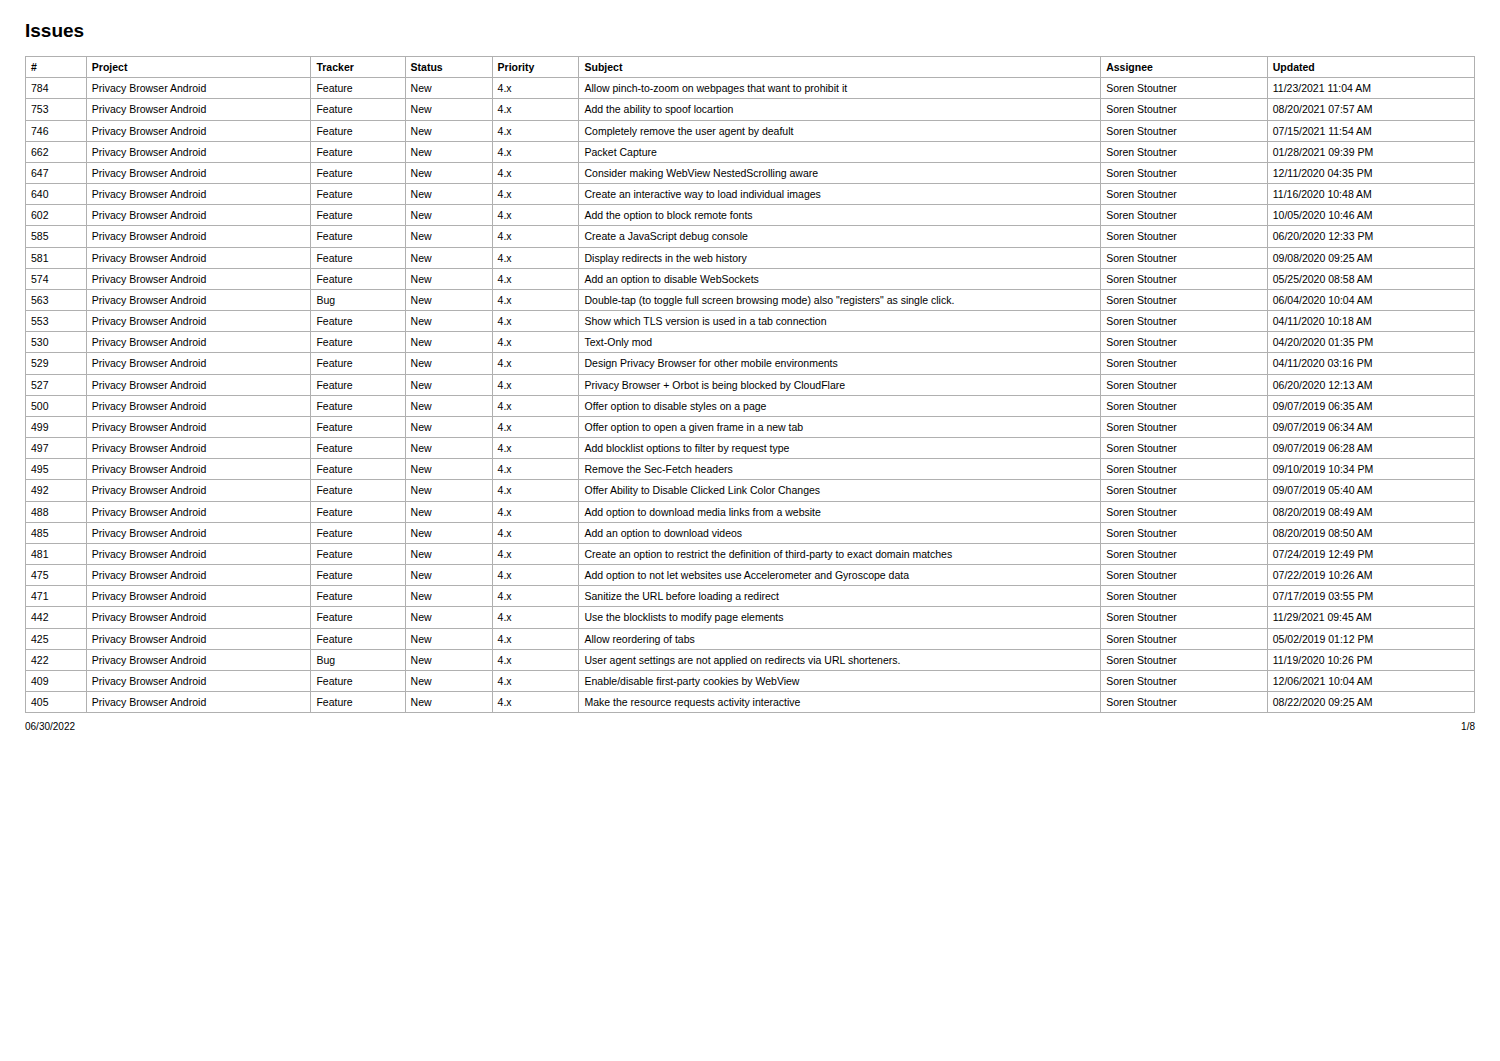Issues
| # | Project | Tracker | Status | Priority | Subject | Assignee | Updated |
| --- | --- | --- | --- | --- | --- | --- | --- |
| 784 | Privacy Browser Android | Feature | New | 4.x | Allow pinch-to-zoom on webpages that want to prohibit it | Soren Stoutner | 11/23/2021 11:04 AM |
| 753 | Privacy Browser Android | Feature | New | 4.x | Add the ability to spoof locartion | Soren Stoutner | 08/20/2021 07:57 AM |
| 746 | Privacy Browser Android | Feature | New | 4.x | Completely remove the user agent by deafult | Soren Stoutner | 07/15/2021 11:54 AM |
| 662 | Privacy Browser Android | Feature | New | 4.x | Packet Capture | Soren Stoutner | 01/28/2021 09:39 PM |
| 647 | Privacy Browser Android | Feature | New | 4.x | Consider making WebView NestedScrolling aware | Soren Stoutner | 12/11/2020 04:35 PM |
| 640 | Privacy Browser Android | Feature | New | 4.x | Create an interactive way to load individual images | Soren Stoutner | 11/16/2020 10:48 AM |
| 602 | Privacy Browser Android | Feature | New | 4.x | Add the option to block remote fonts | Soren Stoutner | 10/05/2020 10:46 AM |
| 585 | Privacy Browser Android | Feature | New | 4.x | Create a JavaScript debug console | Soren Stoutner | 06/20/2020 12:33 PM |
| 581 | Privacy Browser Android | Feature | New | 4.x | Display redirects in the web history | Soren Stoutner | 09/08/2020 09:25 AM |
| 574 | Privacy Browser Android | Feature | New | 4.x | Add an option to disable WebSockets | Soren Stoutner | 05/25/2020 08:58 AM |
| 563 | Privacy Browser Android | Bug | New | 4.x | Double-tap (to toggle full screen browsing mode) also "registers" as single click. | Soren Stoutner | 06/04/2020 10:04 AM |
| 553 | Privacy Browser Android | Feature | New | 4.x | Show which TLS version is used in a tab connection | Soren Stoutner | 04/11/2020 10:18 AM |
| 530 | Privacy Browser Android | Feature | New | 4.x | Text-Only mod | Soren Stoutner | 04/20/2020 01:35 PM |
| 529 | Privacy Browser Android | Feature | New | 4.x | Design Privacy Browser for other mobile environments | Soren Stoutner | 04/11/2020 03:16 PM |
| 527 | Privacy Browser Android | Feature | New | 4.x | Privacy Browser + Orbot is being blocked by CloudFlare | Soren Stoutner | 06/20/2020 12:13 AM |
| 500 | Privacy Browser Android | Feature | New | 4.x | Offer option to disable styles on a page | Soren Stoutner | 09/07/2019 06:35 AM |
| 499 | Privacy Browser Android | Feature | New | 4.x | Offer option to open a given frame in a new tab | Soren Stoutner | 09/07/2019 06:34 AM |
| 497 | Privacy Browser Android | Feature | New | 4.x | Add blocklist options to filter by request type | Soren Stoutner | 09/07/2019 06:28 AM |
| 495 | Privacy Browser Android | Feature | New | 4.x | Remove the Sec-Fetch headers | Soren Stoutner | 09/10/2019 10:34 PM |
| 492 | Privacy Browser Android | Feature | New | 4.x | Offer Ability to Disable Clicked Link Color Changes | Soren Stoutner | 09/07/2019 05:40 AM |
| 488 | Privacy Browser Android | Feature | New | 4.x | Add option to download media links from a website | Soren Stoutner | 08/20/2019 08:49 AM |
| 485 | Privacy Browser Android | Feature | New | 4.x | Add an option to download videos | Soren Stoutner | 08/20/2019 08:50 AM |
| 481 | Privacy Browser Android | Feature | New | 4.x | Create an option to restrict the definition of third-party to exact domain matches | Soren Stoutner | 07/24/2019 12:49 PM |
| 475 | Privacy Browser Android | Feature | New | 4.x | Add option to not let websites use Accelerometer and Gyroscope data | Soren Stoutner | 07/22/2019 10:26 AM |
| 471 | Privacy Browser Android | Feature | New | 4.x | Sanitize the URL before loading a redirect | Soren Stoutner | 07/17/2019 03:55 PM |
| 442 | Privacy Browser Android | Feature | New | 4.x | Use the blocklists to modify page elements | Soren Stoutner | 11/29/2021 09:45 AM |
| 425 | Privacy Browser Android | Feature | New | 4.x | Allow reordering of tabs | Soren Stoutner | 05/02/2019 01:12 PM |
| 422 | Privacy Browser Android | Bug | New | 4.x | User agent settings are not applied on redirects via URL shorteners. | Soren Stoutner | 11/19/2020 10:26 PM |
| 409 | Privacy Browser Android | Feature | New | 4.x | Enable/disable first-party cookies by WebView | Soren Stoutner | 12/06/2021 10:04 AM |
| 405 | Privacy Browser Android | Feature | New | 4.x | Make the resource requests activity interactive | Soren Stoutner | 08/22/2020 09:25 AM |
06/30/2022 1/8